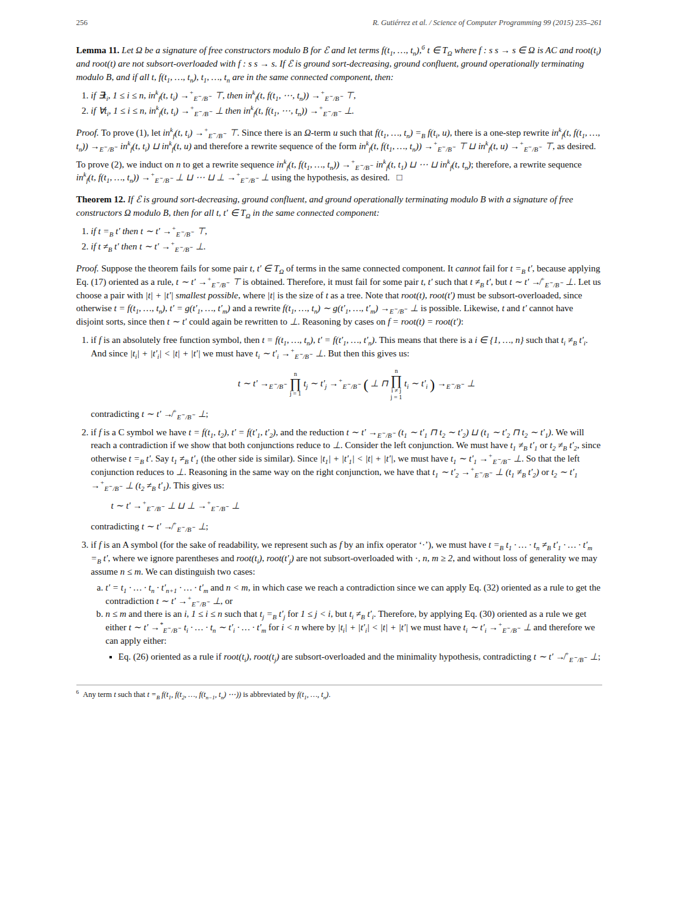256 R. Gutiérrez et al. / Science of Computer Programming 99 (2015) 235–261
Lemma 11. Let Ω be a signature of free constructors modulo B for ℰ and let terms f(t1, …, tn),6 t ∈ TΩ where f : s s → s ∈ Ω is AC and root(ti) and root(t) are not subsort-overloaded with f : s s → s. If ℰ is ground sort-decreasing, ground confluent, ground operationally terminating modulo B, and if all t, f(t1, …, tn), t1, …, tn are in the same connected component, then:
if ∃ti, 1 ≤ i ≤ n, inkf(t, ti) →+E∼/B∼ ⊤, then inkf(t, f(t1, ⋯, tn)) →+E∼/B∼ ⊤,
if ∀ti, 1 ≤ i ≤ n, inkf(t, ti) →+E∼/B∼ ⊥ then inkf(t, f(t1, ⋯, tn)) →+E∼/B∼ ⊥.
Proof. To prove (1), let inkf(t, ti) →+E∼/B∼ ⊤. Since there is an Ω-term u such that f(t1, …, tn) =B f(ti, u), there is a one-step rewrite inkf(t, f(t1, …, tn)) →E∼/B∼ inkf(t, ti) ⊔ inkf(t, u) and therefore a rewrite sequence of the form inkf(t, f(t1, …, tn)) →+E∼/B∼ ⊤ ⊔ inkf(t, u) →+E∼/B∼ ⊤, as desired.
To prove (2), we induct on n to get a rewrite sequence inkf(t, f(t1, …, tn)) →+E∼/B∼ inkf(t, t1) ⊔ ⋯ ⊔ inkf(t, tn); therefore, a rewrite sequence inkf(t, f(t1, …, tn)) →+E∼/B∼ ⊥ ⊔ ⋯ ⊔ ⊥ →+E∼/B∼ ⊥ using the hypothesis, as desired. □
Theorem 12. If ℰ is ground sort-decreasing, ground confluent, and ground operationally terminating modulo B with a signature of free constructors Ω modulo B, then for all t, t′ ∈ TΩ in the same connected component:
if t =B t′ then t ∼ t′ →+E∼/B∼ ⊤,
if t ≠B t′ then t ∼ t′ →+E∼/B∼ ⊥.
Proof. Suppose the theorem fails for some pair t, t′ ∈ TΩ of terms in the same connected component. It cannot fail for t =B t′, because applying Eq. (17) oriented as a rule, t ∼ t′ →+E∼/B∼ ⊤ is obtained. Therefore, it must fail for some pair t, t′ such that t ≠B t′, but t ∼ t′ ↛+E∼/B∼ ⊥. Let us choose a pair with |t| + |t′| smallest possible, where |t| is the size of t as a tree. Note that root(t), root(t′) must be subsort-overloaded, since otherwise t = f(t1, …, tn), t′ = g(t′1, …, t′m) and a rewrite f(t1, …, tn) ∼ g(t′1, …, t′m) →E∼/B∼ ⊥ is possible. Likewise, t and t′ cannot have disjoint sorts, since then t ∼ t′ could again be rewritten to ⊥. Reasoning by cases on f = root(t) = root(t′):
if f is an absolutely free function symbol, then t = f(t1, …, tn), t′ = f(t′1, …, t′n). This means that there is a i ∈ {1, …, n} such that ti ≠B t′i. And since |ti| + |t′i| < |t| + |t′| we must have ti ∼ t′i →+E∼/B∼ ⊥. But then this gives us:
t ∼ t′ →E∼/B∼ n∏j = 1 tj ∼ t′j →+E∼/B∼ ( ⊥ ⊓ n∏i ≠ j j = 1 ti ∼ t′i ) →E∼/B∼ ⊥
contradicting t ∼ t′ ↛+E∼/B∼ ⊥;
if f is a C symbol we have t = f(t1, t2), t′ = f(t′1, t′2), and the reduction t ∼ t′ →E∼/B∼ (t1 ∼ t′1 ⊓ t2 ∼ t′2) ⊔ (t1 ∼ t′2 ⊓ t2 ∼ t′1). We will reach a contradiction if we show that both conjunctions reduce to ⊥. Consider the left conjunction. We must have t1 ≠B t′1 or t2 ≠B t′2, since otherwise t =B t′. Say t1 ≠B t′1 (the other side is similar). Since |t1| + |t′1| < |t| + |t′|, we must have t1 ∼ t′1 →+E∼/B∼ ⊥. So that the left conjunction reduces to ⊥. Reasoning in the same way on the right conjunction, we have that t1 ∼ t′2 →+E∼/B∼ ⊥ (t1 ≠B t′2) or t2 ∼ t′1 →+E∼/B∼ ⊥ (t2 ≠B t′1). This gives us:
t ∼ t′ →+E∼/B∼ ⊥ ⊔ ⊥ →+E∼/B∼ ⊥
contradicting t ∼ t′ ↛+E∼/B∼ ⊥;
if f is an A symbol (for the sake of readability, we represent such as f by an infix operator ‘·’), we must have t =B t1 · … · tn ≠B t′1 · … · t′m =B t′, where we ignore parentheses and root(ti), root(t′j) are not subsort-overloaded with ·, n, m ≥ 2, and without loss of generality we may assume n ≤ m. We can distinguish two cases:
t′ = t1 · … · tn · t′n+1 · … · t′m and n < m, in which case we reach a contradiction since we can apply Eq. (32) oriented as a rule to get the contradiction t ∼ t′ →+E∼/B∼ ⊥, or
n ≤ m and there is an i, 1 ≤ i ≤ n such that tj =B t′j for 1 ≤ j < i, but ti ≠B t′i. Therefore, by applying Eq. (30) oriented as a rule we get either t ∼ t′ →*E∼/B∼ ti · … · tn ∼ t′i · … · t′m for i < n where by |ti| + |t′i| < |t| + |t′| we must have ti ∼ t′i →+E∼/B∼ ⊥ and therefore we can apply either:
Eq. (26) oriented as a rule if root(ti), root(tj) are subsort-overloaded and the minimality hypothesis, contradicting t ∼ t′ ↛+E∼/B∼ ⊥;
6 Any term t such that t =B f(t1, f(t2, …, f(tn−1, tn) ⋯)) is abbreviated by f(t1, …, tn).